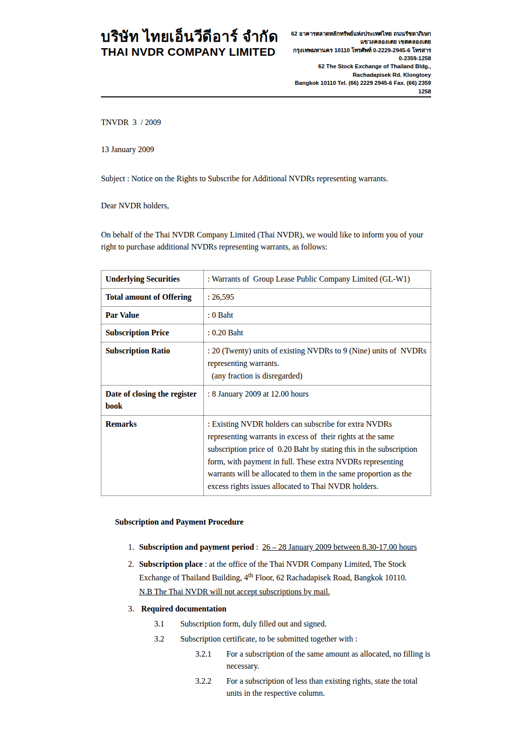บริษัท ไทยเอ็นวีดีอาร์ จำกัด
THAI NVDR COMPANY LIMITED
62 อาคารตลาดหลักทรัพย์แห่งประเทศไทย ถนนรัชดาภิเษก แขวงคลองเตย เขตคลองเตย
กรุงเทพมหานคร 10110 โทรศัพท์ 0-2229-2945-6 โทรสาร 0-2359-1258
62 The Stock Exchange of Thailand Bldg., Rachadapisek Rd. Klongtoey
Bangkok 10110 Tel. (66) 2229 2945-6 Fax. (66) 2359 1258
TNVDR 3 / 2009
13 January 2009
Subject : Notice on the Rights to Subscribe for Additional NVDRs representing warrants.
Dear NVDR holders,
On behalf of the Thai NVDR Company Limited (Thai NVDR), we would like to inform you of your right to purchase additional NVDRs representing warrants, as follows:
| Underlying Securities | : Warrants of Group Lease Public Company Limited (GL-W1) |
| Total amount of Offering | : 26,595 |
| Par Value | : 0 Baht |
| Subscription Price | : 0.20 Baht |
| Subscription Ratio | : 20 (Twenty) units of existing NVDRs to 9 (Nine) units of NVDRs representing warrants. (any fraction is disregarded) |
| Date of closing the register book | : 8 January 2009 at 12.00 hours |
| Remarks | : Existing NVDR holders can subscribe for extra NVDRs representing warrants in excess of their rights at the same subscription price of 0.20 Baht by stating this in the subscription form, with payment in full. These extra NVDRs representing warrants will be allocated to them in the same proportion as the excess rights issues allocated to Thai NVDR holders. |
Subscription and Payment Procedure
Subscription and payment period : 26 – 28 January 2009 between 8.30-17.00 hours
Subscription place : at the office of the Thai NVDR Company Limited, The Stock Exchange of Thailand Building, 4th Floor, 62 Rachadapisek Road, Bangkok 10110. N.B The Thai NVDR will not accept subscriptions by mail.
Required documentation
3.1 Subscription form, duly filled out and signed.
3.2 Subscription certificate, to be submitted together with :
3.2.1 For a subscription of the same amount as allocated, no filling is necessary.
3.2.2 For a subscription of less than existing rights, state the total units in the respective column.